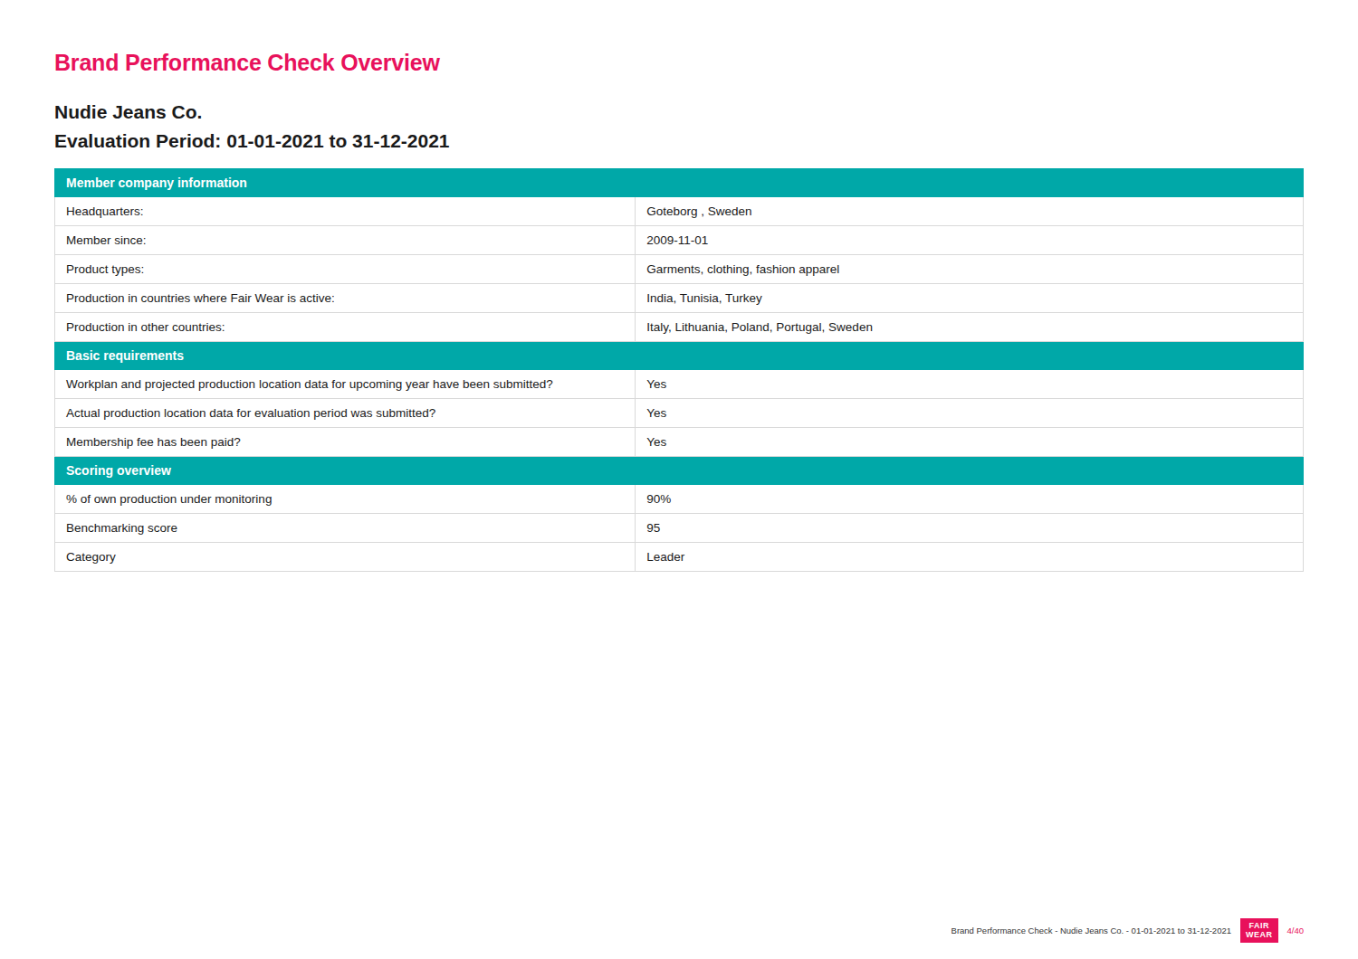Brand Performance Check Overview
Nudie Jeans Co.
Evaluation Period: 01-01-2021 to 31-12-2021
| Member company information |
| Headquarters: | Goteborg , Sweden |
| Member since: | 2009-11-01 |
| Product types: | Garments, clothing, fashion apparel |
| Production in countries where Fair Wear is active: | India, Tunisia, Turkey |
| Production in other countries: | Italy, Lithuania, Poland, Portugal, Sweden |
| Basic requirements |
| Workplan and projected production location data for upcoming year have been submitted? | Yes |
| Actual production location data for evaluation period was submitted? | Yes |
| Membership fee has been paid? | Yes |
| Scoring overview |
| % of own production under monitoring | 90% |
| Benchmarking score | 95 |
| Category | Leader |
Brand Performance Check - Nudie Jeans Co. - 01-01-2021 to 31-12-2021 FAIR
WEAR 4/40